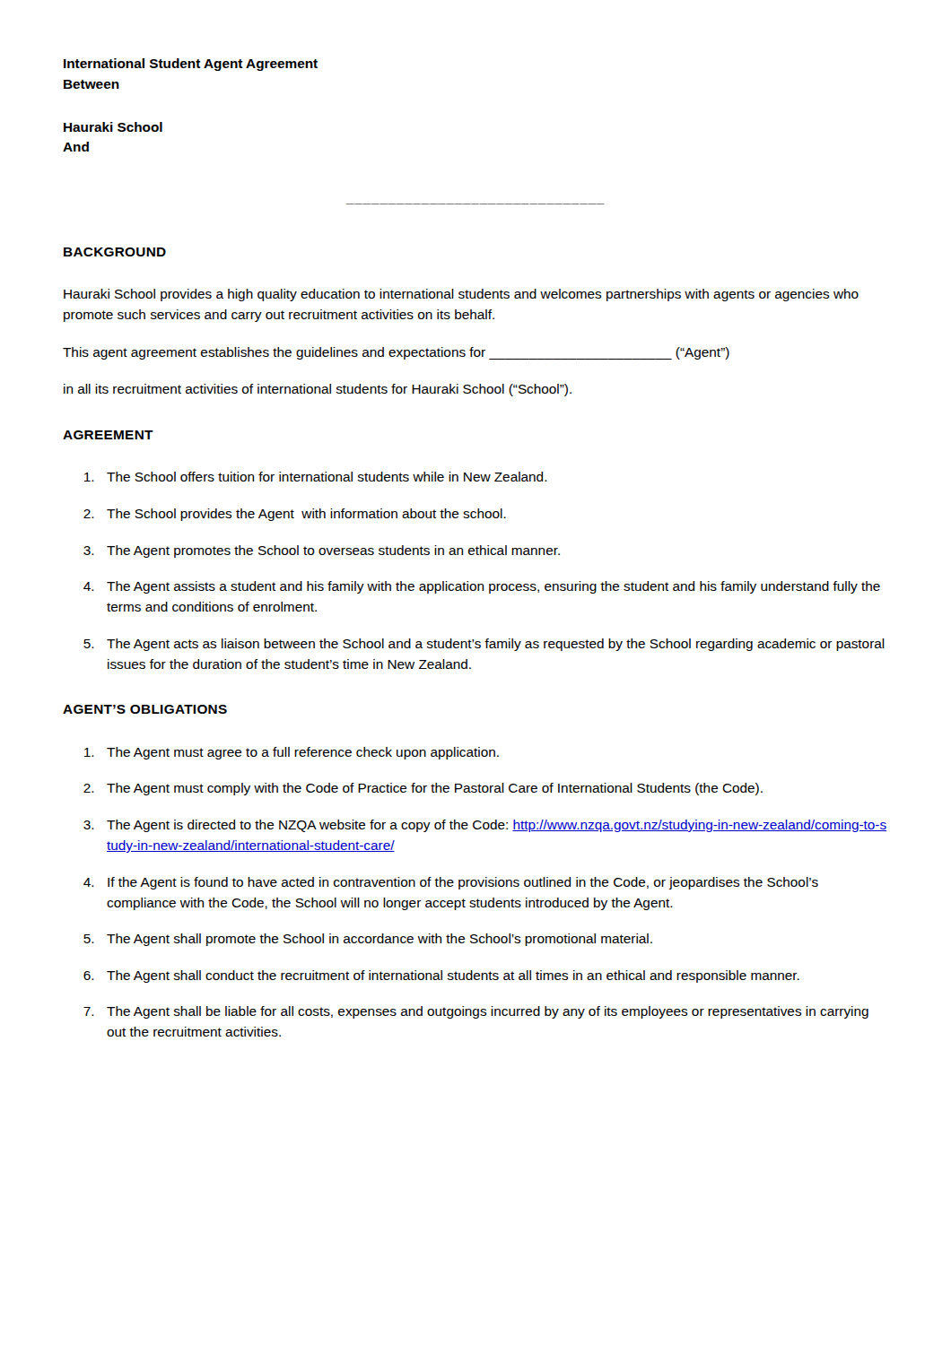International Student Agent Agreement
Between
Hauraki School
And
_______________________________
BACKGROUND
Hauraki School provides a high quality education to international students and welcomes partnerships with agents or agencies who promote such services and carry out recruitment activities on its behalf.
This agent agreement establishes the guidelines and expectations for _______________________ (“Agent”)
in all its recruitment activities of international students for Hauraki School (“School”).
AGREEMENT
The School offers tuition for international students while in New Zealand.
The School provides the Agent with information about the school.
The Agent promotes the School to overseas students in an ethical manner.
The Agent assists a student and his family with the application process, ensuring the student and his family understand fully the terms and conditions of enrolment.
The Agent acts as liaison between the School and a student’s family as requested by the School regarding academic or pastoral issues for the duration of the student’s time in New Zealand.
AGENT’S OBLIGATIONS
The Agent must agree to a full reference check upon application.
The Agent must comply with the Code of Practice for the Pastoral Care of International Students (the Code).
The Agent is directed to the NZQA website for a copy of the Code: http://www.nzqa.govt.nz/studying-in-new-zealand/coming-to-study-in-new-zealand/international-student-care/
If the Agent is found to have acted in contravention of the provisions outlined in the Code, or jeopardises the School’s compliance with the Code, the School will no longer accept students introduced by the Agent.
The Agent shall promote the School in accordance with the School’s promotional material.
The Agent shall conduct the recruitment of international students at all times in an ethical and responsible manner.
The Agent shall be liable for all costs, expenses and outgoings incurred by any of its employees or representatives in carrying out the recruitment activities.